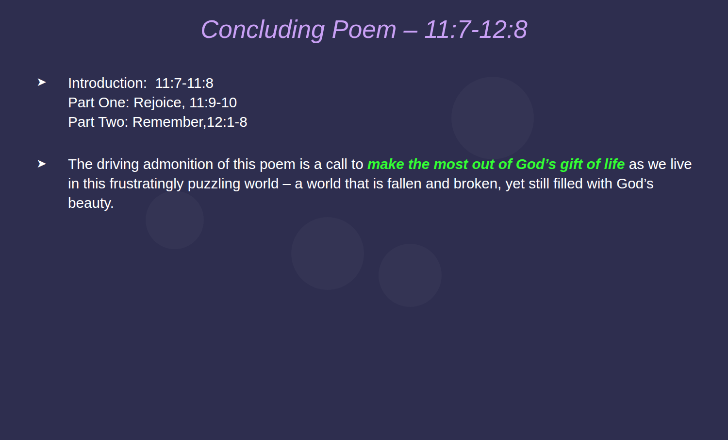Concluding Poem – 11:7-12:8
Introduction: 11:7-11:8
Part One: Rejoice, 11:9-10
Part Two: Remember,12:1-8
The driving admonition of this poem is a call to make the most out of God’s gift of life as we live in this frustratingly puzzling world – a world that is fallen and broken, yet still filled with God’s beauty.